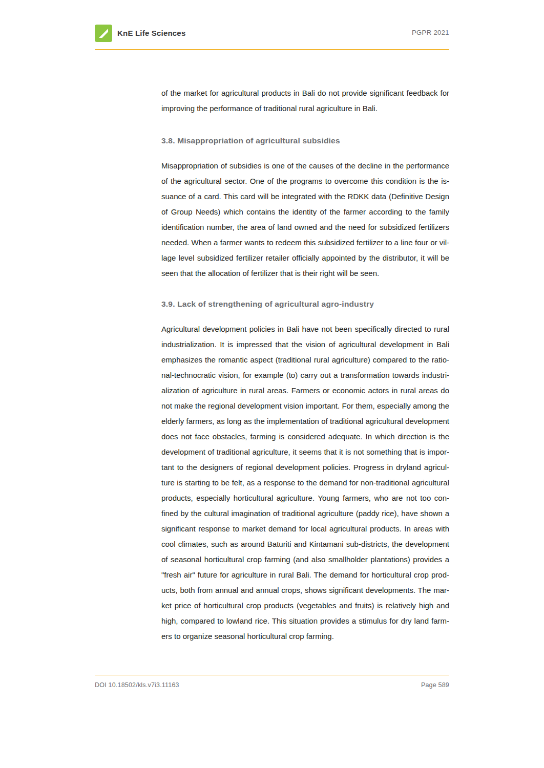KnE Life Sciences
PGPR 2021
of the market for agricultural products in Bali do not provide significant feedback for improving the performance of traditional rural agriculture in Bali.
3.8. Misappropriation of agricultural subsidies
Misappropriation of subsidies is one of the causes of the decline in the performance of the agricultural sector. One of the programs to overcome this condition is the issuance of a card. This card will be integrated with the RDKK data (Definitive Design of Group Needs) which contains the identity of the farmer according to the family identification number, the area of land owned and the need for subsidized fertilizers needed. When a farmer wants to redeem this subsidized fertilizer to a line four or village level subsidized fertilizer retailer officially appointed by the distributor, it will be seen that the allocation of fertilizer that is their right will be seen.
3.9. Lack of strengthening of agricultural agro-industry
Agricultural development policies in Bali have not been specifically directed to rural industrialization. It is impressed that the vision of agricultural development in Bali emphasizes the romantic aspect (traditional rural agriculture) compared to the rational-technocratic vision, for example (to) carry out a transformation towards industrialization of agriculture in rural areas. Farmers or economic actors in rural areas do not make the regional development vision important. For them, especially among the elderly farmers, as long as the implementation of traditional agricultural development does not face obstacles, farming is considered adequate. In which direction is the development of traditional agriculture, it seems that it is not something that is important to the designers of regional development policies. Progress in dryland agriculture is starting to be felt, as a response to the demand for non-traditional agricultural products, especially horticultural agriculture. Young farmers, who are not too confined by the cultural imagination of traditional agriculture (paddy rice), have shown a significant response to market demand for local agricultural products. In areas with cool climates, such as around Baturiti and Kintamani sub-districts, the development of seasonal horticultural crop farming (and also smallholder plantations) provides a "fresh air" future for agriculture in rural Bali. The demand for horticultural crop products, both from annual and annual crops, shows significant developments. The market price of horticultural crop products (vegetables and fruits) is relatively high and high, compared to lowland rice. This situation provides a stimulus for dry land farmers to organize seasonal horticultural crop farming.
DOI 10.18502/kls.v7i3.11163
Page 589